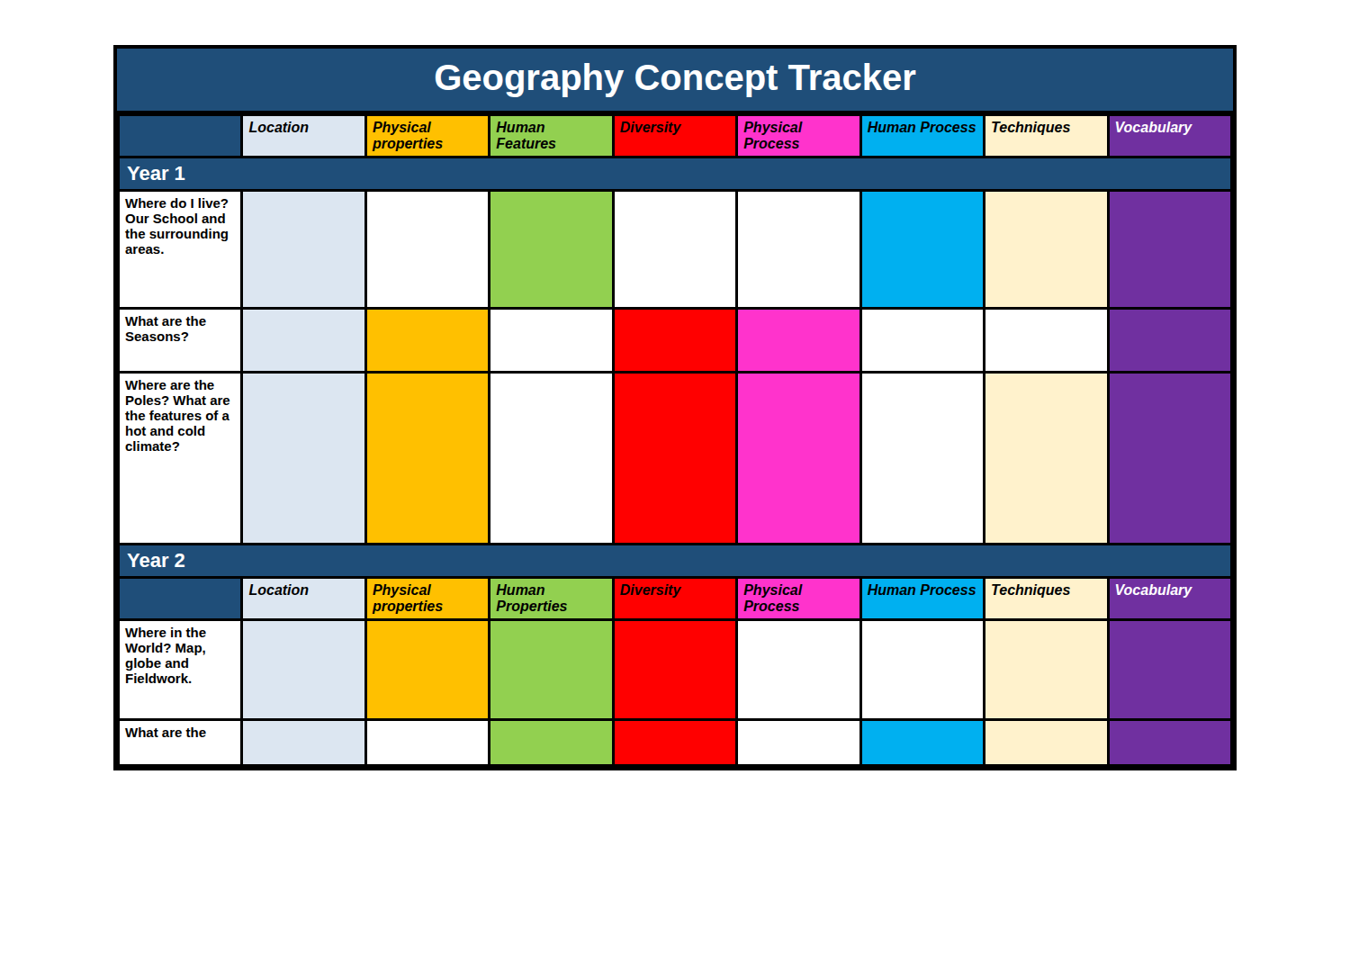Geography Concept Tracker
| | Location | Physical properties | Human Features | Diversity | Physical Process | Human Process | Techniques | Vocabulary |
| Year 1 |
| Where do I live? Our School and the surrounding areas. | | | | | | | | |
| What are the Seasons? | | | | | | | | |
| Where are the Poles? What are the features of a hot and cold climate? | | | | | | | | |
| Year 2 |
| | Location | Physical properties | Human Properties | Diversity | Physical Process | Human Process | Techniques | Vocabulary |
| Where in the World? Map, globe and Fieldwork. | | | | | | | | |
| What are the | | | | | | | | |